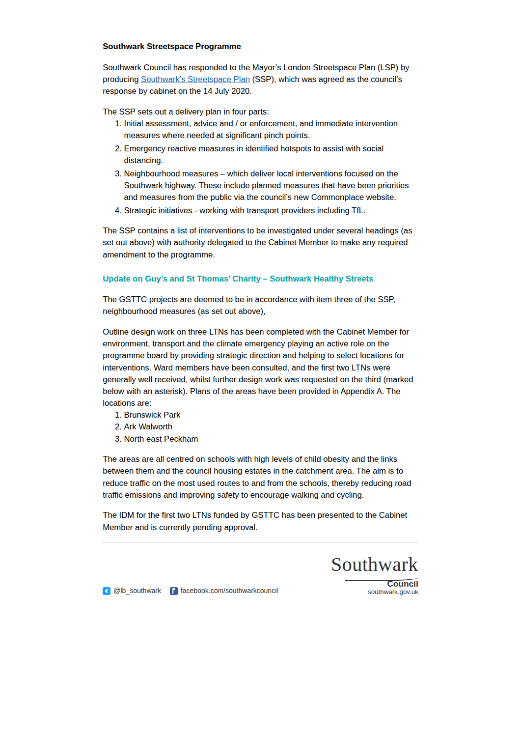Southwark Streetspace Programme
Southwark Council has responded to the Mayor’s London Streetspace Plan (LSP) by producing Southwark’s Streetspace Plan (SSP), which was agreed as the council’s response by cabinet on the 14 July 2020.
The SSP sets out a delivery plan in four parts:
Initial assessment, advice and / or enforcement, and immediate intervention measures where needed at significant pinch points.
Emergency reactive measures in identified hotspots to assist with social distancing.
Neighbourhood measures – which deliver local interventions focused on the Southwark highway. These include planned measures that have been priorities and measures from the public via the council’s new Commonplace website.
Strategic initiatives - working with transport providers including TfL.
The SSP contains a list of interventions to be investigated under several headings (as set out above) with authority delegated to the Cabinet Member to make any required amendment to the programme.
Update on Guy’s and St Thomas’ Charity – Southwark Healthy Streets
The GSTTC projects are deemed to be in accordance with item three of the SSP, neighbourhood measures (as set out above),
Outline design work on three LTNs has been completed with the Cabinet Member for environment, transport and the climate emergency playing an active role on the programme board by providing strategic direction and helping to select locations for interventions. Ward members have been consulted, and the first two LTNs were generally well received, whilst further design work was requested on the third (marked below with an asterisk). Plans of the areas have been provided in Appendix A. The locations are:
Brunswick Park
Ark Walworth
North east Peckham
The areas are all centred on schools with high levels of child obesity and the links between them and the council housing estates in the catchment area. The aim is to reduce traffic on the most used routes to and from the schools, thereby reducing road traffic emissions and improving safety to encourage walking and cycling.
The IDM for the first two LTNs funded by GSTTC has been presented to the Cabinet Member and is currently pending approval.
@lb_southwark facebook.com/southwarkcouncil
Southwark
Council
southwark.gov.uk